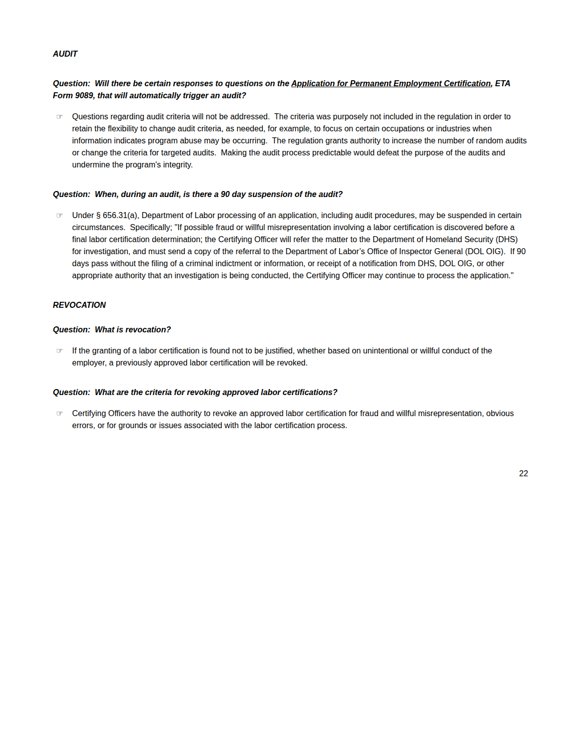AUDIT
Question: Will there be certain responses to questions on the Application for Permanent Employment Certification, ETA Form 9089, that will automatically trigger an audit?
Questions regarding audit criteria will not be addressed. The criteria was purposely not included in the regulation in order to retain the flexibility to change audit criteria, as needed, for example, to focus on certain occupations or industries when information indicates program abuse may be occurring. The regulation grants authority to increase the number of random audits or change the criteria for targeted audits. Making the audit process predictable would defeat the purpose of the audits and undermine the program's integrity.
Question: When, during an audit, is there a 90 day suspension of the audit?
Under § 656.31(a), Department of Labor processing of an application, including audit procedures, may be suspended in certain circumstances. Specifically; "If possible fraud or willful misrepresentation involving a labor certification is discovered before a final labor certification determination; the Certifying Officer will refer the matter to the Department of Homeland Security (DHS) for investigation, and must send a copy of the referral to the Department of Labor’s Office of Inspector General (DOL OIG). If 90 days pass without the filing of a criminal indictment or information, or receipt of a notification from DHS, DOL OIG, or other appropriate authority that an investigation is being conducted, the Certifying Officer may continue to process the application."
REVOCATION
Question: What is revocation?
If the granting of a labor certification is found not to be justified, whether based on unintentional or willful conduct of the employer, a previously approved labor certification will be revoked.
Question: What are the criteria for revoking approved labor certifications?
Certifying Officers have the authority to revoke an approved labor certification for fraud and willful misrepresentation, obvious errors, or for grounds or issues associated with the labor certification process.
22